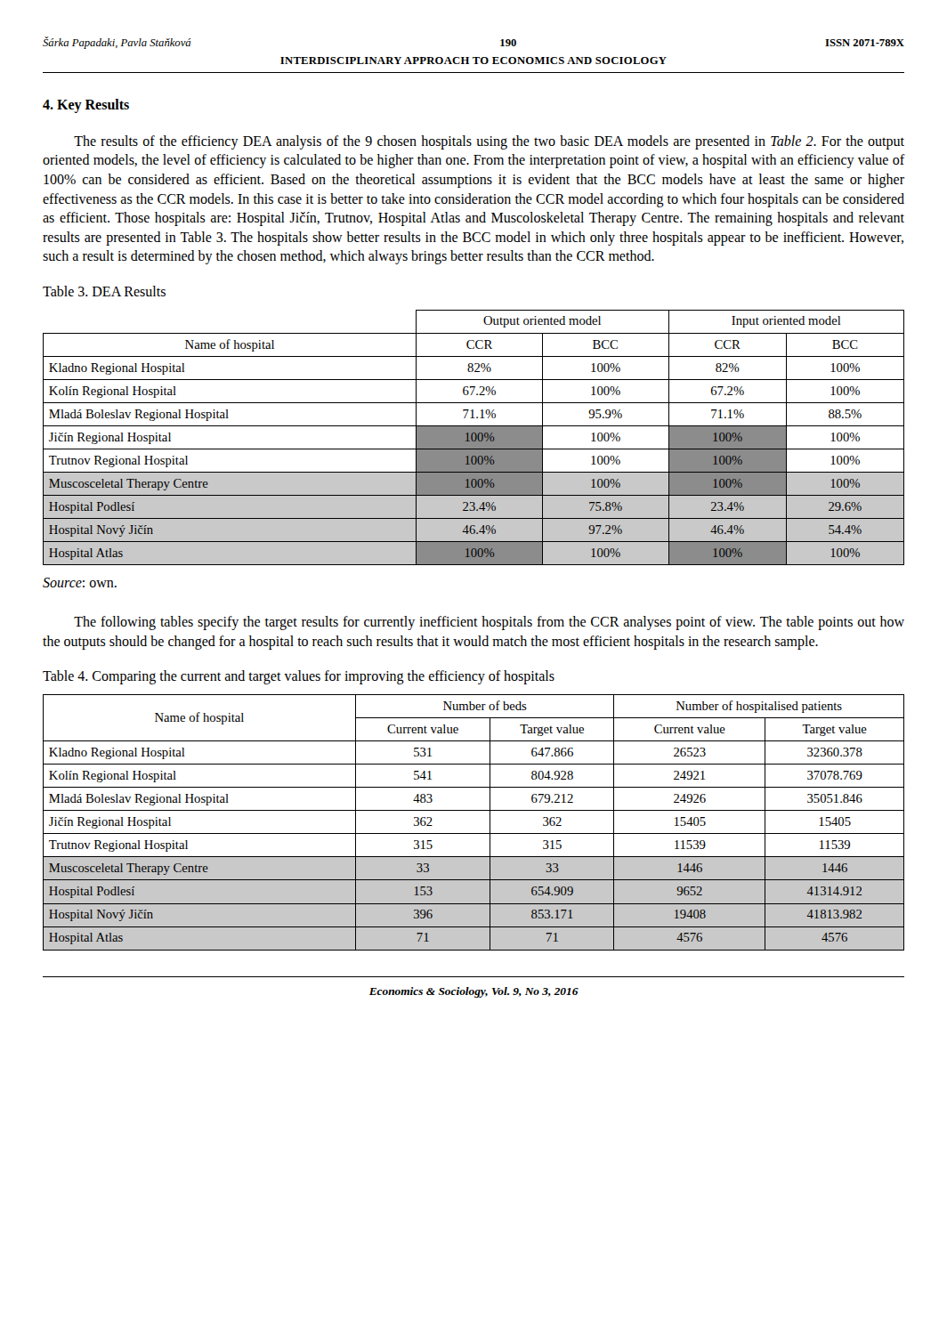Šárka Papadaki, Pavla Staňková
190
ISSN 2071-789X
INTERDISCIPLINARY APPROACH TO ECONOMICS AND SOCIOLOGY
4. Key Results
The results of the efficiency DEA analysis of the 9 chosen hospitals using the two basic DEA models are presented in Table 2. For the output oriented models, the level of efficiency is calculated to be higher than one. From the interpretation point of view, a hospital with an efficiency value of 100% can be considered as efficient. Based on the theoretical assumptions it is evident that the BCC models have at least the same or higher effectiveness as the CCR models. In this case it is better to take into consideration the CCR model according to which four hospitals can be considered as efficient. Those hospitals are: Hospital Jičín, Trutnov, Hospital Atlas and Muscoloskeletal Therapy Centre. The remaining hospitals and relevant results are presented in Table 3. The hospitals show better results in the BCC model in which only three hospitals appear to be inefficient. However, such a result is determined by the chosen method, which always brings better results than the CCR method.
Table 3. DEA Results
| | Output oriented model | Input oriented model |
| --- | --- | --- |
| Name of hospital | CCR | BCC | CCR | BCC |
| Kladno Regional Hospital | 82% | 100% | 82% | 100% |
| Kolín Regional Hospital | 67.2% | 100% | 67.2% | 100% |
| Mladá Boleslav Regional Hospital | 71.1% | 95.9% | 71.1% | 88.5% |
| Jičín Regional Hospital | 100% | 100% | 100% | 100% |
| Trutnov Regional Hospital | 100% | 100% | 100% | 100% |
| Muscosceletal Therapy Centre | 100% | 100% | 100% | 100% |
| Hospital Podlesí | 23.4% | 75.8% | 23.4% | 29.6% |
| Hospital Nový Jičín | 46.4% | 97.2% | 46.4% | 54.4% |
| Hospital Atlas | 100% | 100% | 100% | 100% |
Source: own.
The following tables specify the target results for currently inefficient hospitals from the CCR analyses point of view. The table points out how the outputs should be changed for a hospital to reach such results that it would match the most efficient hospitals in the research sample.
Table 4. Comparing the current and target values for improving the efficiency of hospitals
| Name of hospital | Number of beds | Number of hospitalised patients |
| --- | --- | --- |
| Current value | Target value | Current value | Target value |
| Kladno Regional Hospital | 531 | 647.866 | 26523 | 32360.378 |
| Kolín Regional Hospital | 541 | 804.928 | 24921 | 37078.769 |
| Mladá Boleslav Regional Hospital | 483 | 679.212 | 24926 | 35051.846 |
| Jičín Regional Hospital | 362 | 362 | 15405 | 15405 |
| Trutnov Regional Hospital | 315 | 315 | 11539 | 11539 |
| Muscosceletal Therapy Centre | 33 | 33 | 1446 | 1446 |
| Hospital Podlesí | 153 | 654.909 | 9652 | 41314.912 |
| Hospital Nový Jičín | 396 | 853.171 | 19408 | 41813.982 |
| Hospital Atlas | 71 | 71 | 4576 | 4576 |
Economics & Sociology, Vol. 9, No 3, 2016